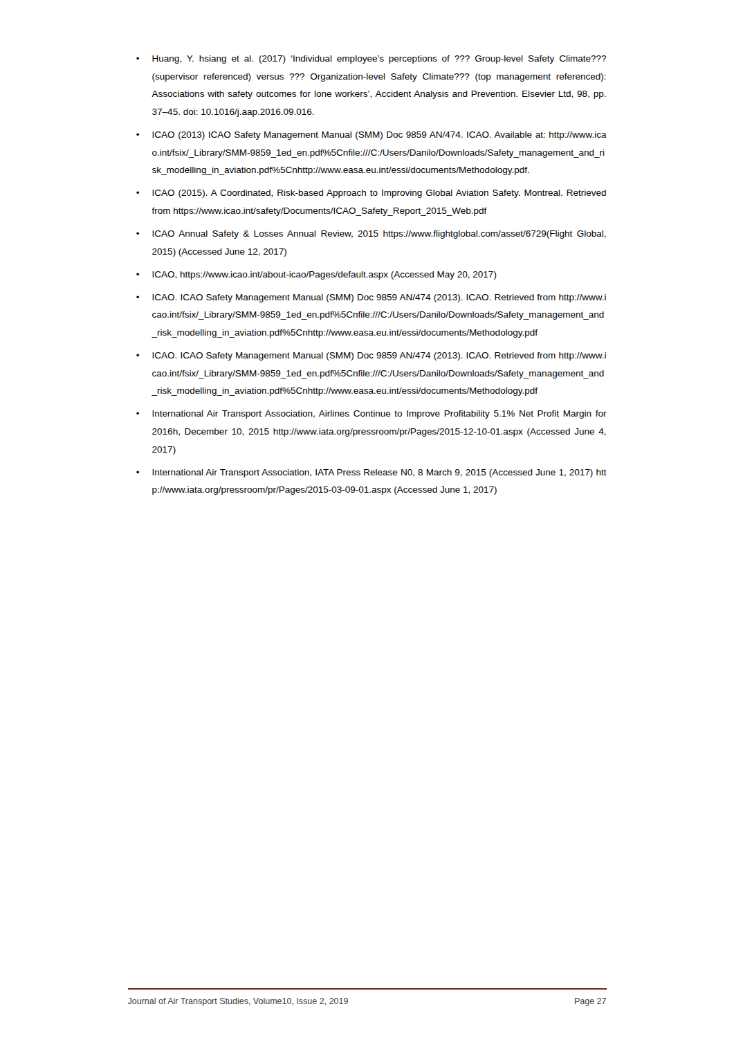Huang, Y. hsiang et al. (2017) ‘Individual employee’s perceptions of ??? Group-level Safety Climate??? (supervisor referenced) versus ??? Organization-level Safety Climate??? (top management referenced): Associations with safety outcomes for lone workers’, Accident Analysis and Prevention. Elsevier Ltd, 98, pp. 37–45. doi: 10.1016/j.aap.2016.09.016.
ICAO (2013) ICAO Safety Management Manual (SMM) Doc 9859 AN/474. ICAO. Available at: http://www.icao.int/fsix/_Library/SMM-9859_1ed_en.pdf%5Cnfile:///C:/Users/Danilo/Downloads/Safety_management_and_risk_modelling_in_aviation.pdf%5Cnhttp://www.easa.eu.int/essi/documents/Methodology.pdf.
ICAO (2015). A Coordinated, Risk-based Approach to Improving Global Aviation Safety. Montreal. Retrieved from https://www.icao.int/safety/Documents/ICAO_Safety_Report_2015_Web.pdf
ICAO Annual Safety & Losses Annual Review, 2015 https://www.flightglobal.com/asset/6729(Flight Global, 2015) (Accessed June 12, 2017)
ICAO, https://www.icao.int/about-icao/Pages/default.aspx (Accessed May 20, 2017)
ICAO. ICAO Safety Management Manual (SMM) Doc 9859 AN/474 (2013). ICAO. Retrieved from http://www.icao.int/fsix/_Library/SMM-9859_1ed_en.pdf%5Cnfile:///C:/Users/Danilo/Downloads/Safety_management_and_risk_modelling_in_aviation.pdf%5Cnhttp://www.easa.eu.int/essi/documents/Methodology.pdf
ICAO. ICAO Safety Management Manual (SMM) Doc 9859 AN/474 (2013). ICAO. Retrieved from http://www.icao.int/fsix/_Library/SMM-9859_1ed_en.pdf%5Cnfile:///C:/Users/Danilo/Downloads/Safety_management_and_risk_modelling_in_aviation.pdf%5Cnhttp://www.easa.eu.int/essi/documents/Methodology.pdf
International Air Transport Association, Airlines Continue to Improve Profitability 5.1% Net Profit Margin for 2016h, December 10, 2015 http://www.iata.org/pressroom/pr/Pages/2015-12-10-01.aspx (Accessed June 4, 2017)
International Air Transport Association, IATA Press Release N0, 8 March 9, 2015 (Accessed June 1, 2017) http://www.iata.org/pressroom/pr/Pages/2015-03-09-01.aspx (Accessed June 1, 2017)
Journal of Air Transport Studies, Volume10, Issue 2, 2019 Page 27